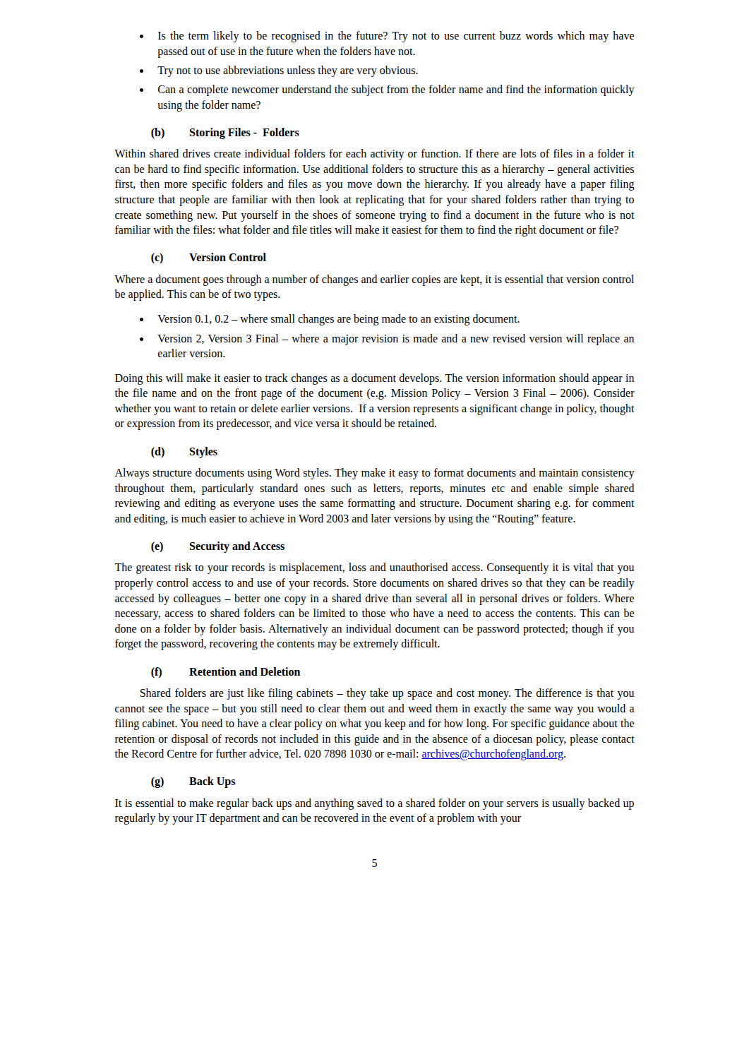Is the term likely to be recognised in the future? Try not to use current buzz words which may have passed out of use in the future when the folders have not.
Try not to use abbreviations unless they are very obvious.
Can a complete newcomer understand the subject from the folder name and find the information quickly using the folder name?
(b) Storing Files - Folders
Within shared drives create individual folders for each activity or function. If there are lots of files in a folder it can be hard to find specific information. Use additional folders to structure this as a hierarchy – general activities first, then more specific folders and files as you move down the hierarchy. If you already have a paper filing structure that people are familiar with then look at replicating that for your shared folders rather than trying to create something new. Put yourself in the shoes of someone trying to find a document in the future who is not familiar with the files: what folder and file titles will make it easiest for them to find the right document or file?
(c) Version Control
Where a document goes through a number of changes and earlier copies are kept, it is essential that version control be applied. This can be of two types.
Version 0.1, 0.2 – where small changes are being made to an existing document.
Version 2, Version 3 Final – where a major revision is made and a new revised version will replace an earlier version.
Doing this will make it easier to track changes as a document develops. The version information should appear in the file name and on the front page of the document (e.g. Mission Policy – Version 3 Final – 2006). Consider whether you want to retain or delete earlier versions. If a version represents a significant change in policy, thought or expression from its predecessor, and vice versa it should be retained.
(d) Styles
Always structure documents using Word styles. They make it easy to format documents and maintain consistency throughout them, particularly standard ones such as letters, reports, minutes etc and enable simple shared reviewing and editing as everyone uses the same formatting and structure. Document sharing e.g. for comment and editing, is much easier to achieve in Word 2003 and later versions by using the “Routing” feature.
(e) Security and Access
The greatest risk to your records is misplacement, loss and unauthorised access. Consequently it is vital that you properly control access to and use of your records. Store documents on shared drives so that they can be readily accessed by colleagues – better one copy in a shared drive than several all in personal drives or folders. Where necessary, access to shared folders can be limited to those who have a need to access the contents. This can be done on a folder by folder basis. Alternatively an individual document can be password protected; though if you forget the password, recovering the contents may be extremely difficult.
(f) Retention and Deletion
Shared folders are just like filing cabinets – they take up space and cost money. The difference is that you cannot see the space – but you still need to clear them out and weed them in exactly the same way you would a filing cabinet. You need to have a clear policy on what you keep and for how long. For specific guidance about the retention or disposal of records not included in this guide and in the absence of a diocesan policy, please contact the Record Centre for further advice, Tel. 020 7898 1030 or e-mail: archives@churchofengland.org.
(g) Back Ups
It is essential to make regular back ups and anything saved to a shared folder on your servers is usually backed up regularly by your IT department and can be recovered in the event of a problem with your
5